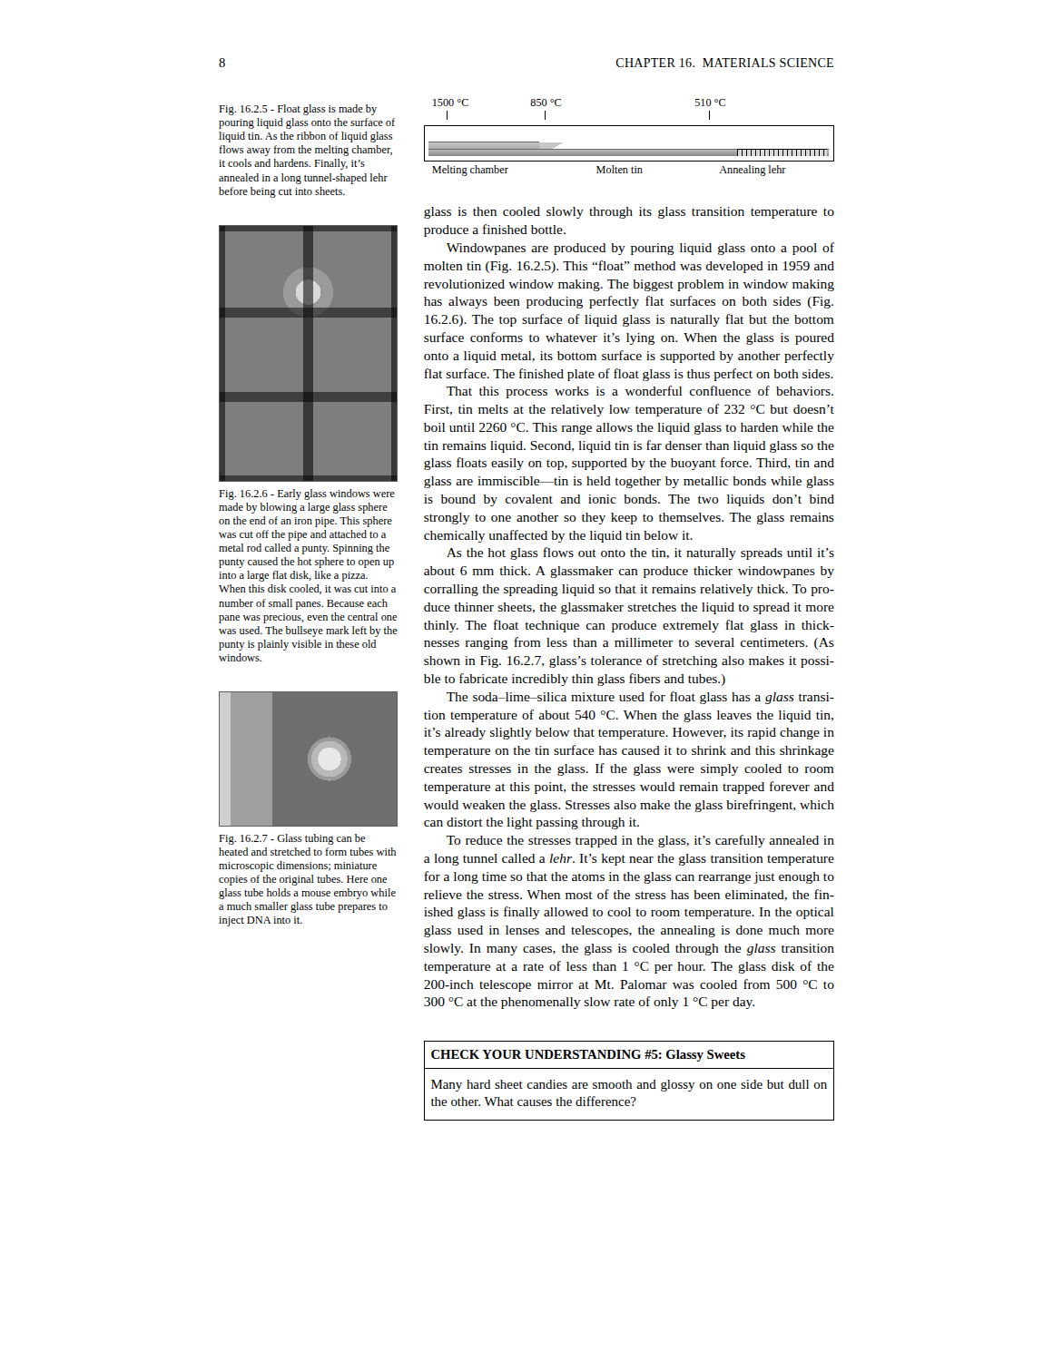8
Chapter 16. Materials Science
Fig. 16.2.5 - Float glass is made by pouring liquid glass onto the surface of liquid tin. As the ribbon of liquid glass flows away from the melting chamber, it cools and hardens. Finally, it’s annealed in a long tunnel-shaped lehr before being cut into sheets.
Fig. 16.2.6 - Early glass windows were made by blowing a large glass sphere on the end of an iron pipe. This sphere was cut off the pipe and attached to a metal rod called a punty. Spinning the punty caused the hot sphere to open up into a large flat disk, like a pizza. When this disk cooled, it was cut into a number of small panes. Because each pane was precious, even the central one was used. The bullseye mark left by the punty is plainly visible in these old windows.
Fig. 16.2.7 - Glass tubing can be heated and stretched to form tubes with microscopic dimensions; miniature copies of the original tubes. Here one glass tube holds a mouse embryo while a much smaller glass tube prepares to inject DNA into it.
1500 °C 850 °C 510 °C
Melting chamber Molten tin Annealing lehr
glass is then cooled slowly through its glass transition temperature to produce a finished bottle.
Windowpanes are produced by pouring liquid glass onto a pool of molten tin (Fig. 16.2.5). This “float” method was developed in 1959 and revolutionized window making. The biggest problem in window making has always been producing perfectly flat surfaces on both sides (Fig. 16.2.6). The top surface of liquid glass is naturally flat but the bottom surface conforms to whatever it’s lying on. When the glass is poured onto a liquid metal, its bottom surface is supported by another perfectly flat surface. The finished plate of float glass is thus perfect on both sides.
That this process works is a wonderful confluence of behaviors. First, tin melts at the relatively low temperature of 232 °C but doesn’t boil until 2260 °C. This range allows the liquid glass to harden while the tin remains liquid. Second, liquid tin is far denser than liquid glass so the glass floats easily on top, supported by the buoyant force. Third, tin and glass are immiscible—tin is held together by metallic bonds while glass is bound by covalent and ionic bonds. The two liquids don’t bind strongly to one another so they keep to themselves. The glass remains chemically unaffected by the liquid tin below it.
As the hot glass flows out onto the tin, it naturally spreads until it’s about 6 mm thick. A glassmaker can produce thicker windowpanes by corralling the spreading liquid so that it remains relatively thick. To produce thinner sheets, the glassmaker stretches the liquid to spread it more thinly. The float technique can produce extremely flat glass in thicknesses ranging from less than a millimeter to several centimeters. (As shown in Fig. 16.2.7, glass’s tolerance of stretching also makes it possible to fabricate incredibly thin glass fibers and tubes.)
The soda–lime–silica mixture used for float glass has a glass transition temperature of about 540 °C. When the glass leaves the liquid tin, it’s already slightly below that temperature. However, its rapid change in temperature on the tin surface has caused it to shrink and this shrinkage creates stresses in the glass. If the glass were simply cooled to room temperature at this point, the stresses would remain trapped forever and would weaken the glass. Stresses also make the glass birefringent, which can distort the light passing through it.
To reduce the stresses trapped in the glass, it’s carefully annealed in a long tunnel called a lehr. It’s kept near the glass transition temperature for a long time so that the atoms in the glass can rearrange just enough to relieve the stress. When most of the stress has been eliminated, the finished glass is finally allowed to cool to room temperature. In the optical glass used in lenses and telescopes, the annealing is done much more slowly. In many cases, the glass is cooled through the glass transition temperature at a rate of less than 1 °C per hour. The glass disk of the 200-inch telescope mirror at Mt. Palomar was cooled from 500 °C to 300 °C at the phenomenally slow rate of only 1 °C per day.
CHECK YOUR UNDERSTANDING #5: Glassy Sweets
Many hard sheet candies are smooth and glossy on one side but dull on the other. What causes the difference?